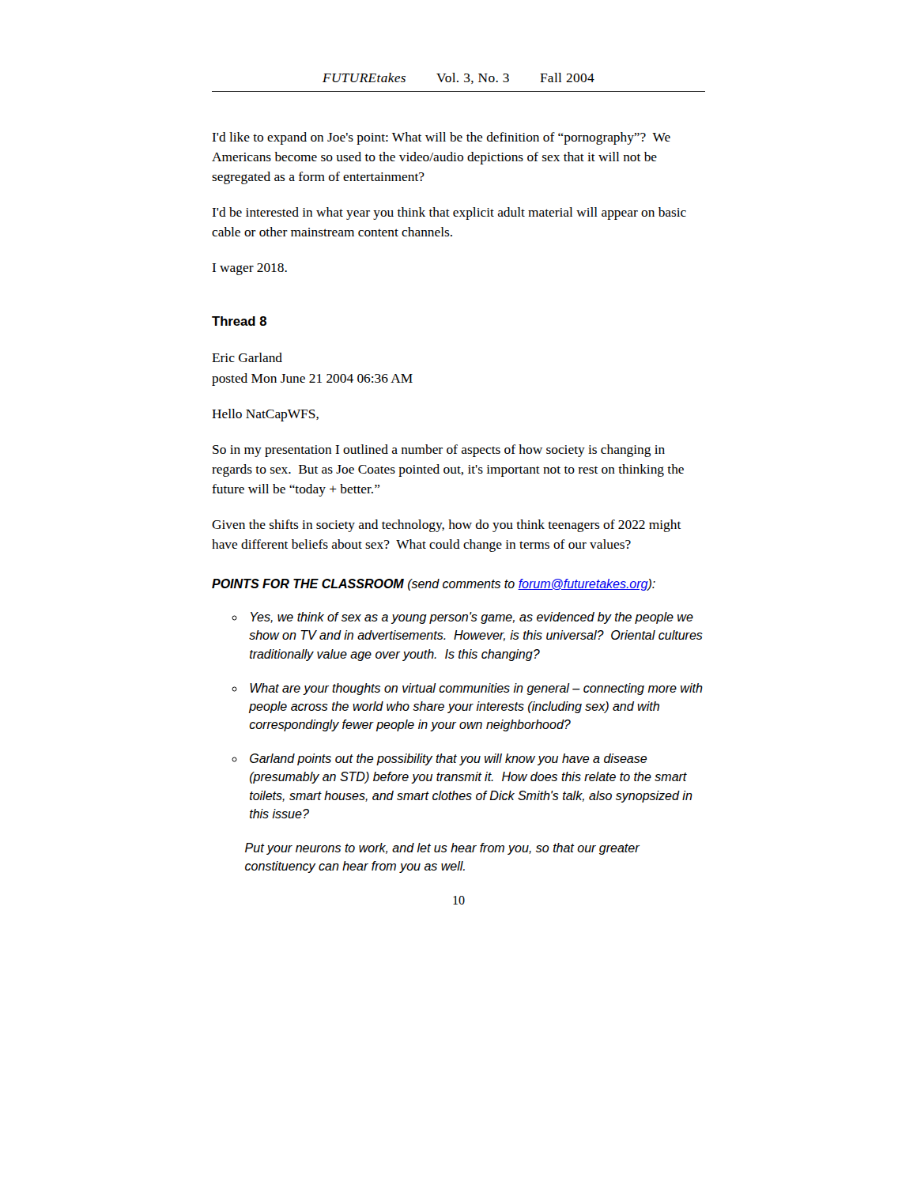FUTURE takes Vol. 3, No. 3 Fall 2004
I'd like to expand on Joe's point: What will be the definition of “pornography”? We Americans become so used to the video/audio depictions of sex that it will not be segregated as a form of entertainment?
I'd be interested in what year you think that explicit adult material will appear on basic cable or other mainstream content channels.
I wager 2018.
Thread 8
Eric Garland posted Mon June 21 2004 06:36 AM
Hello NatCapWFS,
So in my presentation I outlined a number of aspects of how society is changing in regards to sex. But as Joe Coates pointed out, it's important not to rest on thinking the future will be “today + better.”
Given the shifts in society and technology, how do you think teenagers of 2022 might have different beliefs about sex? What could change in terms of our values?
POINTS FOR THE CLASSROOM (send comments to forum@futuretakes.org):
Yes, we think of sex as a young person's game, as evidenced by the people we show on TV and in advertisements. However, is this universal? Oriental cultures traditionally value age over youth. Is this changing?
What are your thoughts on virtual communities in general – connecting more with people across the world who share your interests (including sex) and with correspondingly fewer people in your own neighborhood?
Garland points out the possibility that you will know you have a disease (presumably an STD) before you transmit it. How does this relate to the smart toilets, smart houses, and smart clothes of Dick Smith's talk, also synopsized in this issue?
Put your neurons to work, and let us hear from you, so that our greater constituency can hear from you as well.
10